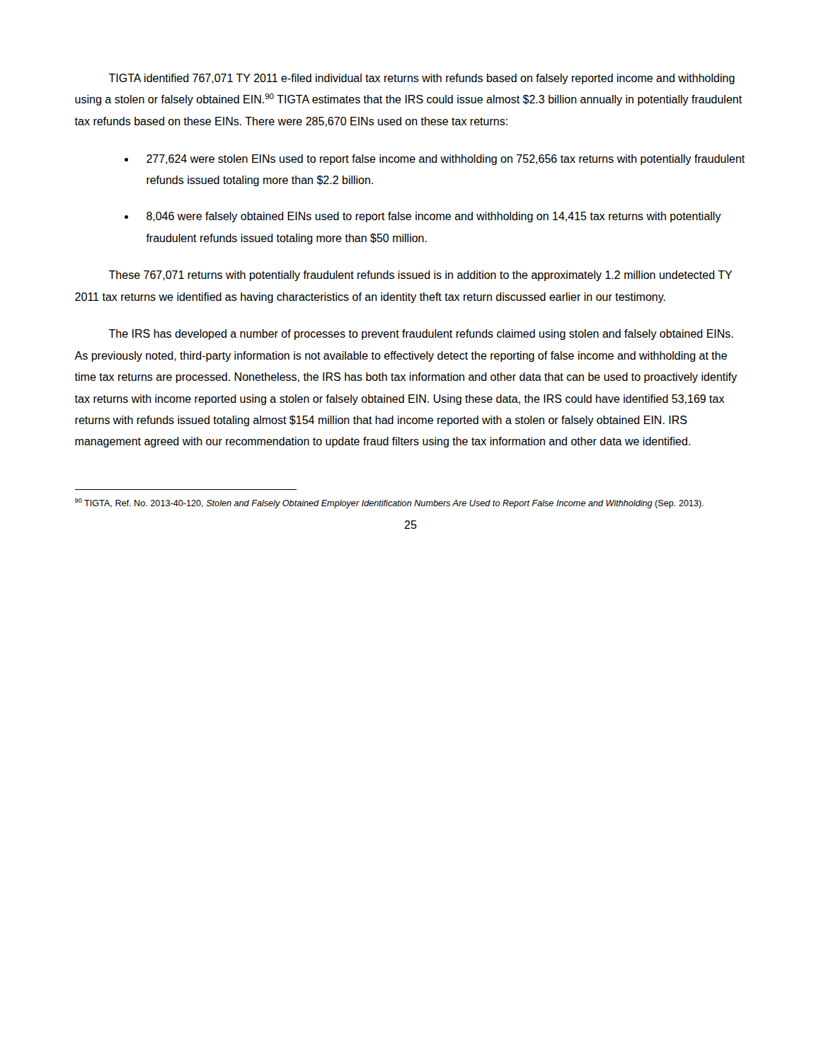TIGTA identified 767,071 TY 2011 e-filed individual tax returns with refunds based on falsely reported income and withholding using a stolen or falsely obtained EIN.90 TIGTA estimates that the IRS could issue almost $2.3 billion annually in potentially fraudulent tax refunds based on these EINs. There were 285,670 EINs used on these tax returns:
277,624 were stolen EINs used to report false income and withholding on 752,656 tax returns with potentially fraudulent refunds issued totaling more than $2.2 billion.
8,046 were falsely obtained EINs used to report false income and withholding on 14,415 tax returns with potentially fraudulent refunds issued totaling more than $50 million.
These 767,071 returns with potentially fraudulent refunds issued is in addition to the approximately 1.2 million undetected TY 2011 tax returns we identified as having characteristics of an identity theft tax return discussed earlier in our testimony.
The IRS has developed a number of processes to prevent fraudulent refunds claimed using stolen and falsely obtained EINs. As previously noted, third-party information is not available to effectively detect the reporting of false income and withholding at the time tax returns are processed. Nonetheless, the IRS has both tax information and other data that can be used to proactively identify tax returns with income reported using a stolen or falsely obtained EIN. Using these data, the IRS could have identified 53,169 tax returns with refunds issued totaling almost $154 million that had income reported with a stolen or falsely obtained EIN. IRS management agreed with our recommendation to update fraud filters using the tax information and other data we identified.
90 TIGTA, Ref. No. 2013-40-120, Stolen and Falsely Obtained Employer Identification Numbers Are Used to Report False Income and Withholding (Sep. 2013).
25